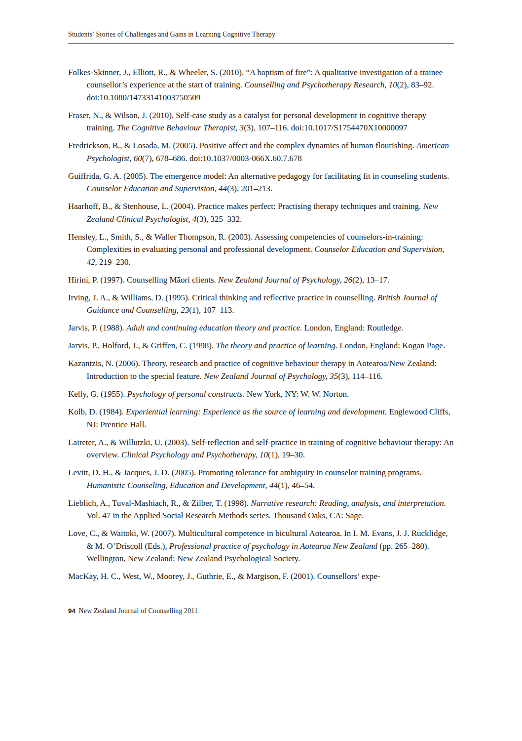Students’ Stories of Challenges and Gains in Learning Cognitive Therapy
Folkes-Skinner, J., Elliott, R., & Wheeler, S. (2010). “A baptism of fire”: A qualitative investigation of a trainee counsellor’s experience at the start of training. Counselling and Psychotherapy Research, 10(2), 83–92. doi:10.1080/14733141003750509
Fraser, N., & Wilson, J. (2010). Self-case study as a catalyst for personal development in cognitive therapy training. The Cognitive Behaviour Therapist, 3(3), 107–116. doi:10.1017/S1754470X10000097
Fredrickson, B., & Losada, M. (2005). Positive affect and the complex dynamics of human flourishing. American Psychologist, 60(7), 678–686. doi:10.1037/0003-066X.60.7.678
Guiffrida, G. A. (2005). The emergence model: An alternative pedagogy for facilitating fit in counseling students. Counselor Education and Supervision, 44(3), 201–213.
Haarhoff, B., & Stenhouse, L. (2004). Practice makes perfect: Practising therapy techniques and training. New Zealand Clinical Psychologist, 4(3), 325–332.
Hensley, L., Smith, S., & Waller Thompson, R. (2003). Assessing competencies of counselors-in-training: Complexities in evaluating personal and professional development. Counselor Education and Supervision, 42, 219–230.
Hirini, P. (1997). Counselling Māori clients. New Zealand Journal of Psychology, 26(2), 13–17.
Irving, J. A., & Williams, D. (1995). Critical thinking and reflective practice in counselling. British Journal of Guidance and Counselling, 23(1), 107–113.
Jarvis, P. (1988). Adult and continuing education theory and practice. London, England: Routledge.
Jarvis, P., Holford, J., & Griffen, C. (1998). The theory and practice of learning. London, England: Kogan Page.
Kazantzis, N. (2006). Theory, research and practice of cognitive behaviour therapy in Aotearoa/New Zealand: Introduction to the special feature. New Zealand Journal of Psychology, 35(3), 114–116.
Kelly, G. (1955). Psychology of personal constructs. New York, NY: W. W. Norton.
Kolb, D. (1984). Experiential learning: Experience as the source of learning and development. Englewood Cliffs, NJ: Prentice Hall.
Laireter, A., & Willutzki, U. (2003). Self-reflection and self-practice in training of cognitive behaviour therapy: An overview. Clinical Psychology and Psychotherapy, 10(1), 19–30.
Levitt, D. H., & Jacques, J. D. (2005). Promoting tolerance for ambiguity in counselor training programs. Humanistic Counseling, Education and Development, 44(1), 46–54.
Lieblich, A., Tuval-Mashiach, R., & Zilber, T. (1998). Narrative research: Reading, analysis, and interpretation. Vol. 47 in the Applied Social Research Methods series. Thousand Oaks, CA: Sage.
Love, C., & Waitoki, W. (2007). Multicultural competence in bicultural Aotearoa. In I. M. Evans, J. J. Rucklidge, & M. O’Driscoll (Eds.), Professional practice of psychology in Aotearoa New Zealand (pp. 265–280). Wellington, New Zealand: New Zealand Psychological Society.
MacKay, H. C., West, W., Moorey, J., Guthrie, E., & Margison, F. (2001). Counsellors’ expe-
94 New Zealand Journal of Counselling 2011